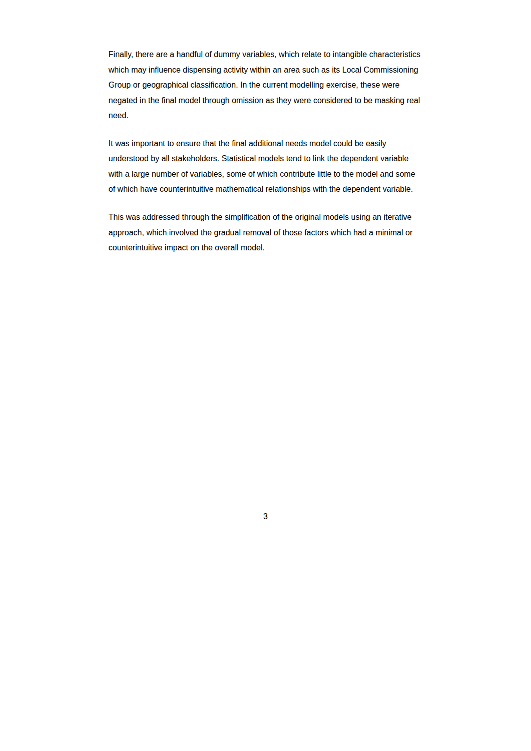Finally, there are a handful of dummy variables, which relate to intangible characteristics which may influence dispensing activity within an area such as its Local Commissioning Group or geographical classification. In the current modelling exercise, these were negated in the final model through omission as they were considered to be masking real need.
It was important to ensure that the final additional needs model could be easily understood by all stakeholders. Statistical models tend to link the dependent variable with a large number of variables, some of which contribute little to the model and some of which have counterintuitive mathematical relationships with the dependent variable.
This was addressed through the simplification of the original models using an iterative approach, which involved the gradual removal of those factors which had a minimal or counterintuitive impact on the overall model.
3